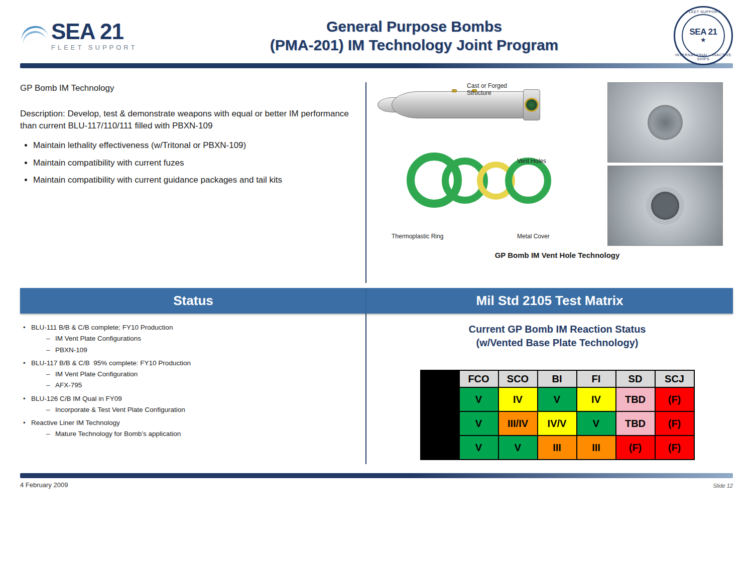SEA 21
FLEET SUPPORT
General Purpose Bombs
(PMA-201) IM Technology Joint Program
FLEET SUPPORT
SEA 21
★
INTERNATIONAL INACTIVE SHIPS
GP Bomb IM Technology
Description: Develop, test & demonstrate weapons with equal or better IM performance than current BLU-117/110/111 filled with PBXN-109
Maintain lethality effectiveness (w/Tritonal or PBXN-109)
Maintain compatibility with current fuzes
Maintain compatibility with current guidance packages and tail kits
Cast or Forged Structure Thermoplastic Ring Vent Holes Metal Cover
GP Bomb IM Vent Hole Technology
Status
Mil Std 2105 Test Matrix
BLU-111 B/B & C/B complete; FY10 Production
IM Vent Plate Configurations
PBXN-109
BLU-117 B/B & C/B 95% complete: FY10 Production
IM Vent Plate Configuration
AFX-795
BLU-126 C/B IM Qual in FY09
Incorporate & Test Vent Plate Configuration
Reactive Liner IM Technology
Mature Technology for Bomb’s application
Current GP Bomb IM Reaction Status
(w/Vented Base Plate Technology)
| | FCO | SCO | BI | FI | SD | SCJ |
| --- | --- | --- | --- | --- | --- | --- |
| BLU-111 | V | IV | V | IV | TBD | (F) |
| BLU-110 | V | III/IV | IV/V | V | TBD | (F) |
| BLU-117 | V | V | III | III | (F) | (F) |
4 February 2009
Slide 12